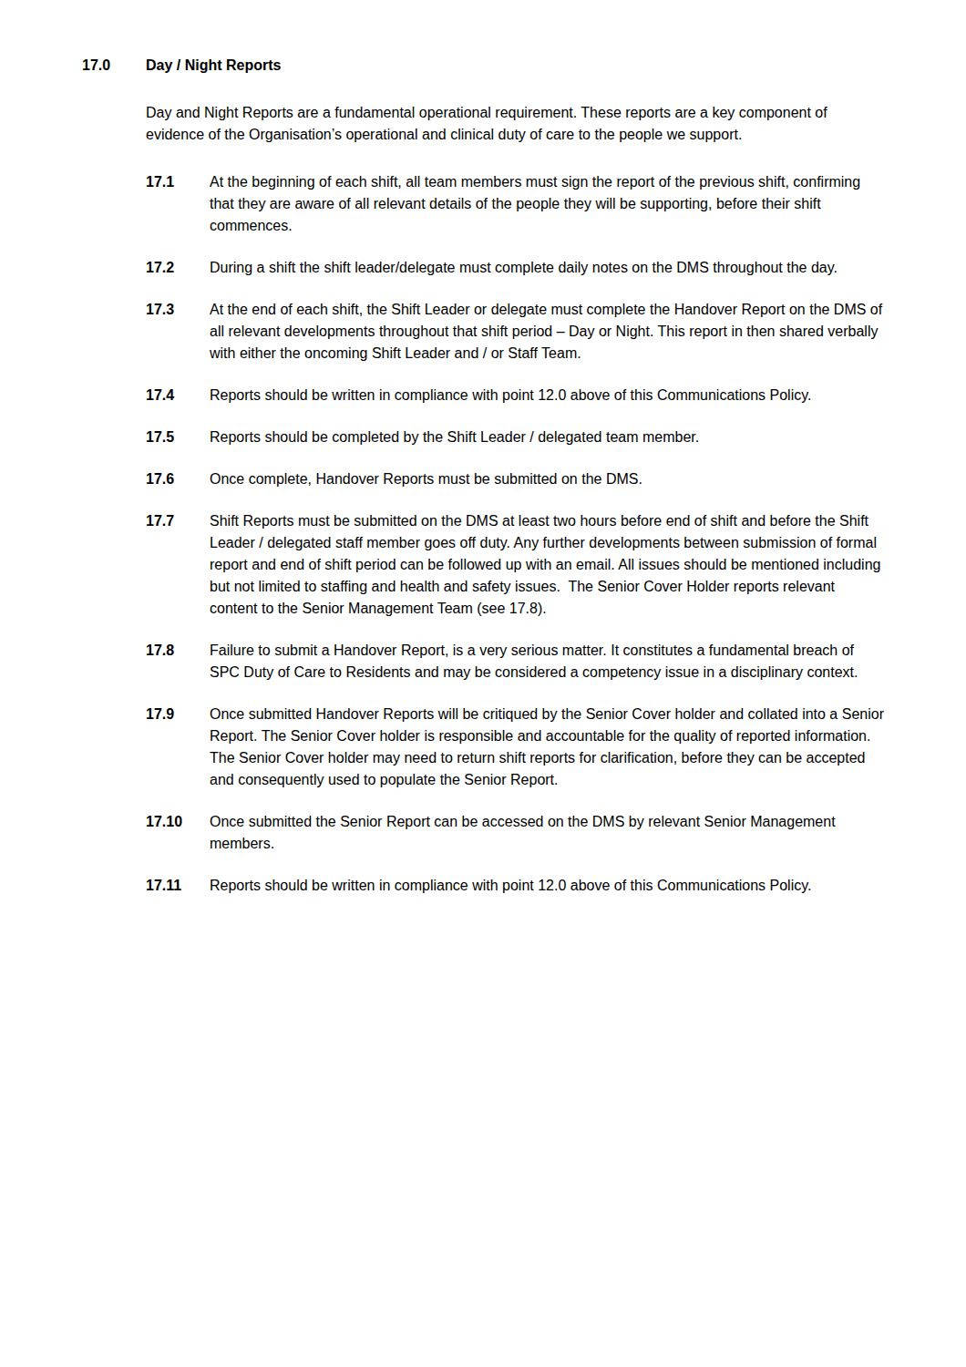17.0 Day / Night Reports
Day and Night Reports are a fundamental operational requirement. These reports are a key component of evidence of the Organisation’s operational and clinical duty of care to the people we support.
17.1 At the beginning of each shift, all team members must sign the report of the previous shift, confirming that they are aware of all relevant details of the people they will be supporting, before their shift commences.
17.2 During a shift the shift leader/delegate must complete daily notes on the DMS throughout the day.
17.3 At the end of each shift, the Shift Leader or delegate must complete the Handover Report on the DMS of all relevant developments throughout that shift period – Day or Night. This report in then shared verbally with either the oncoming Shift Leader and / or Staff Team.
17.4 Reports should be written in compliance with point 12.0 above of this Communications Policy.
17.5 Reports should be completed by the Shift Leader / delegated team member.
17.6 Once complete, Handover Reports must be submitted on the DMS.
17.7 Shift Reports must be submitted on the DMS at least two hours before end of shift and before the Shift Leader / delegated staff member goes off duty. Any further developments between submission of formal report and end of shift period can be followed up with an email. All issues should be mentioned including but not limited to staffing and health and safety issues. The Senior Cover Holder reports relevant content to the Senior Management Team (see 17.8).
17.8 Failure to submit a Handover Report, is a very serious matter. It constitutes a fundamental breach of SPC Duty of Care to Residents and may be considered a competency issue in a disciplinary context.
17.9 Once submitted Handover Reports will be critiqued by the Senior Cover holder and collated into a Senior Report. The Senior Cover holder is responsible and accountable for the quality of reported information. The Senior Cover holder may need to return shift reports for clarification, before they can be accepted and consequently used to populate the Senior Report.
17.10 Once submitted the Senior Report can be accessed on the DMS by relevant Senior Management members.
17.11 Reports should be written in compliance with point 12.0 above of this Communications Policy.